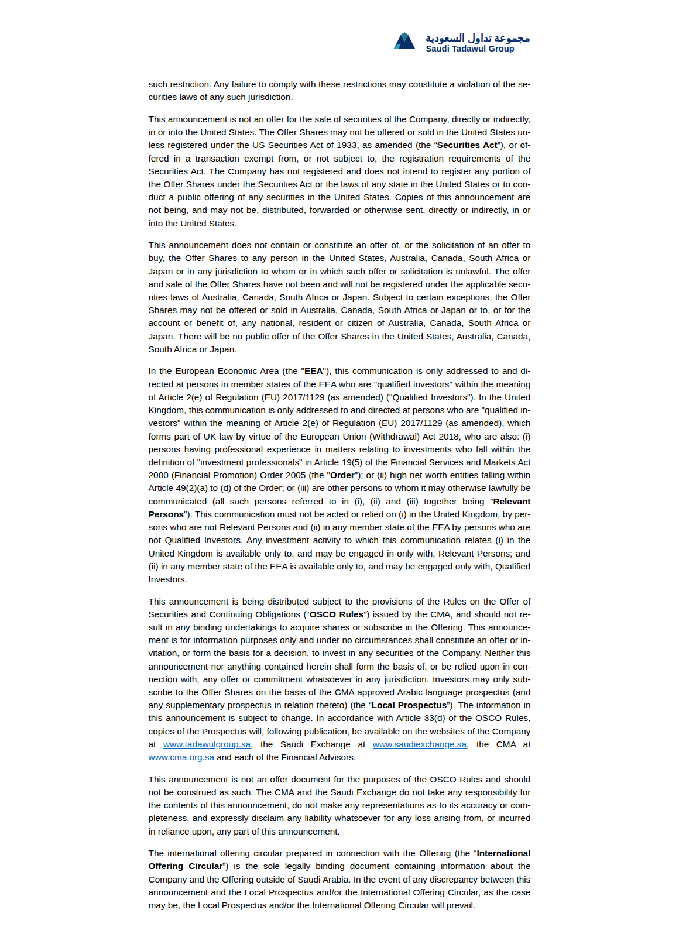مجموعة تداول السعودية
Saudi Tadawul Group
such restriction. Any failure to comply with these restrictions may constitute a violation of the securities laws of any such jurisdiction.
This announcement is not an offer for the sale of securities of the Company, directly or indirectly, in or into the United States. The Offer Shares may not be offered or sold in the United States unless registered under the US Securities Act of 1933, as amended (the “Securities Act”), or offered in a transaction exempt from, or not subject to, the registration requirements of the Securities Act. The Company has not registered and does not intend to register any portion of the Offer Shares under the Securities Act or the laws of any state in the United States or to conduct a public offering of any securities in the United States. Copies of this announcement are not being, and may not be, distributed, forwarded or otherwise sent, directly or indirectly, in or into the United States.
This announcement does not contain or constitute an offer of, or the solicitation of an offer to buy, the Offer Shares to any person in the United States, Australia, Canada, South Africa or Japan or in any jurisdiction to whom or in which such offer or solicitation is unlawful. The offer and sale of the Offer Shares have not been and will not be registered under the applicable securities laws of Australia, Canada, South Africa or Japan. Subject to certain exceptions, the Offer Shares may not be offered or sold in Australia, Canada, South Africa or Japan or to, or for the account or benefit of, any national, resident or citizen of Australia, Canada, South Africa or Japan. There will be no public offer of the Offer Shares in the United States, Australia, Canada, South Africa or Japan.
In the European Economic Area (the "EEA"), this communication is only addressed to and directed at persons in member states of the EEA who are "qualified investors" within the meaning of Article 2(e) of Regulation (EU) 2017/1129 (as amended) ("Qualified Investors"). In the United Kingdom, this communication is only addressed to and directed at persons who are "qualified investors" within the meaning of Article 2(e) of Regulation (EU) 2017/1129 (as amended), which forms part of UK law by virtue of the European Union (Withdrawal) Act 2018, who are also: (i) persons having professional experience in matters relating to investments who fall within the definition of "investment professionals" in Article 19(5) of the Financial Services and Markets Act 2000 (Financial Promotion) Order 2005 (the "Order"); or (ii) high net worth entities falling within Article 49(2)(a) to (d) of the Order; or (iii) are other persons to whom it may otherwise lawfully be communicated (all such persons referred to in (i), (ii) and (iii) together being "Relevant Persons"). This communication must not be acted or relied on (i) in the United Kingdom, by persons who are not Relevant Persons and (ii) in any member state of the EEA by persons who are not Qualified Investors. Any investment activity to which this communication relates (i) in the United Kingdom is available only to, and may be engaged in only with, Relevant Persons; and (ii) in any member state of the EEA is available only to, and may be engaged only with, Qualified Investors.
This announcement is being distributed subject to the provisions of the Rules on the Offer of Securities and Continuing Obligations (“OSCO Rules”) issued by the CMA, and should not result in any binding undertakings to acquire shares or subscribe in the Offering. This announcement is for information purposes only and under no circumstances shall constitute an offer or invitation, or form the basis for a decision, to invest in any securities of the Company. Neither this announcement nor anything contained herein shall form the basis of, or be relied upon in connection with, any offer or commitment whatsoever in any jurisdiction. Investors may only subscribe to the Offer Shares on the basis of the CMA approved Arabic language prospectus (and any supplementary prospectus in relation thereto) (the “Local Prospectus”). The information in this announcement is subject to change. In accordance with Article 33(d) of the OSCO Rules, copies of the Prospectus will, following publication, be available on the websites of the Company at www.tadawulgroup.sa, the Saudi Exchange at www.saudiexchange.sa, the CMA at www.cma.org.sa and each of the Financial Advisors.
This announcement is not an offer document for the purposes of the OSCO Rules and should not be construed as such. The CMA and the Saudi Exchange do not take any responsibility for the contents of this announcement, do not make any representations as to its accuracy or completeness, and expressly disclaim any liability whatsoever for any loss arising from, or incurred in reliance upon, any part of this announcement.
The international offering circular prepared in connection with the Offering (the “International Offering Circular”) is the sole legally binding document containing information about the Company and the Offering outside of Saudi Arabia. In the event of any discrepancy between this announcement and the Local Prospectus and/or the International Offering Circular, as the case may be, the Local Prospectus and/or the International Offering Circular will prevail.